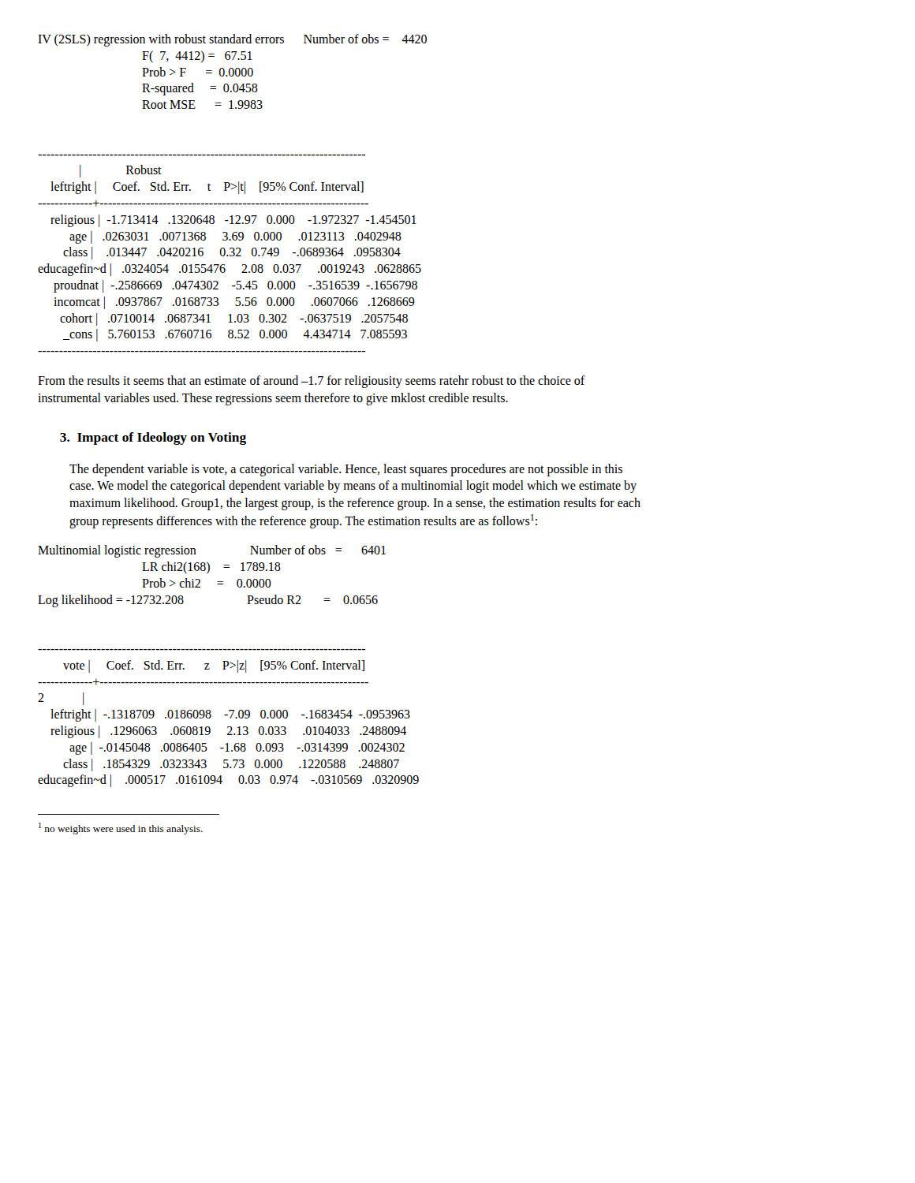IV (2SLS) regression with robust standard errors      Number of obs =    4420
                                 F(  7,  4412) =   67.51
                                 Prob > F      =  0.0000
                                 R-squared     =  0.0458
                                 Root MSE      =  1.9983


------------------------------------------------------------------------------
             |              Robust
    leftright |     Coef.   Std. Err.     t    P>|t|    [95% Conf. Interval]
-------------+----------------------------------------------------------------
    religious |  -1.713414   .1320648   -12.97   0.000    -1.972327  -1.454501
          age |   .0263031   .0071368     3.69   0.000     .0123113   .0402948
        class |    .013447   .0420216     0.32   0.749    -.0689364   .0958304
educagefin~d |   .0324054   .0155476     2.08   0.037     .0019243   .0628865
     proudnat |  -.2586669   .0474302    -5.45   0.000    -.3516539  -.1656798
     incomcat |   .0937867   .0168733     5.56   0.000     .0607066   .1268669
       cohort |   .0710014   .0687341     1.03   0.302    -.0637519   .2057548
        _cons |   5.760153   .6760716     8.52   0.000     4.434714   7.085593
------------------------------------------------------------------------------
From the results it seems that an estimate of around –1.7 for religiousity seems ratehr robust to the choice of instrumental variables used. These regressions seem therefore to give mklost credible results.
3. Impact of Ideology on Voting
The dependent variable is vote, a categorical variable. Hence, least squares procedures are not possible in this case. We model the categorical dependent variable by means of a multinomial logit model which we estimate by maximum likelihood. Group1, the largest group, is the reference group. In a sense, the estimation results for each group represents differences with the reference group. The estimation results are as follows1:
Multinomial logistic regression                 Number of obs   =      6401
                                 LR chi2(168)    =   1789.18
                                 Prob > chi2     =    0.0000
Log likelihood = -12732.208                    Pseudo R2       =    0.0656


------------------------------------------------------------------------------
        vote |     Coef.   Std. Err.      z    P>|z|    [95% Conf. Interval]
-------------+----------------------------------------------------------------
2            |
    leftright |  -.1318709   .0186098    -7.09   0.000    -.1683454  -.0953963
    religious |   .1296063    .060819     2.13   0.033     .0104033   .2488094
          age |  -.0145048   .0086405    -1.68   0.093    -.0314399   .0024302
        class |   .1854329   .0323343     5.73   0.000     .1220588    .248807
educagefin~d |    .000517   .0161094     0.03   0.974    -.0310569   .0320909
1 no weights were used in this analysis.